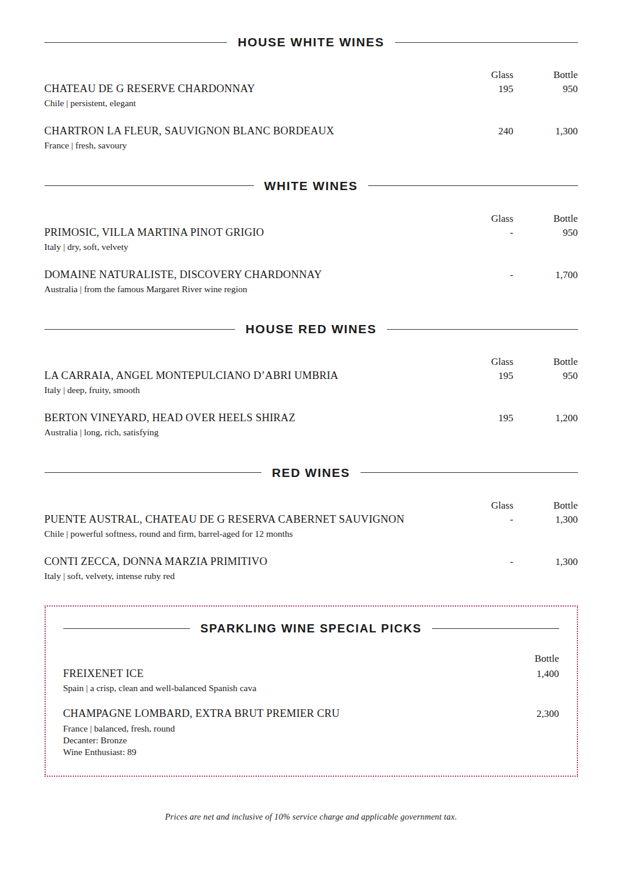House White Wines
Glass
Bottle
CHATEAU DE G RESERVE CHARDONNAY
Chile | persistent, elegant
195
950
CHARTRON LA FLEUR, SAUVIGNON BLANC BORDEAUX
France | fresh, savoury
240
1,300
White Wines
Glass
Bottle
PRIMOSIC, VILLA MARTINA PINOT GRIGIO
Italy | dry, soft, velvety
-
950
DOMAINE NATURALISTE, DISCOVERY CHARDONNAY
Australia | from the famous Margaret River wine region
-
1,700
House Red Wines
Glass
Bottle
LA CARRAIA, ANGEL MONTEPULCIANO D’ABRI UMBRIA
Italy | deep, fruity, smooth
195
950
BERTON VINEYARD, HEAD OVER HEELS SHIRAZ
Australia | long, rich, satisfying
195
1,200
Red Wines
Glass
Bottle
PUENTE AUSTRAL, CHATEAU DE G RESERVA CABERNET SAUVIGNON
Chile | powerful softness, round and firm, barrel-aged for 12 months
-
1,300
CONTI ZECCA, DONNA MARZIA PRIMITIVO
Italy | soft, velvety, intense ruby red
-
1,300
Sparkling Wine Special Picks
Bottle
FREIXENET ICE
Spain | a crisp, clean and well-balanced Spanish cava
1,400
CHAMPAGNE LOMBARD, EXTRA BRUT PREMIER CRU
France | balanced, fresh, round
Decanter: Bronze
Wine Enthusiast: 89
2,300
Prices are net and inclusive of 10% service charge and applicable government tax.